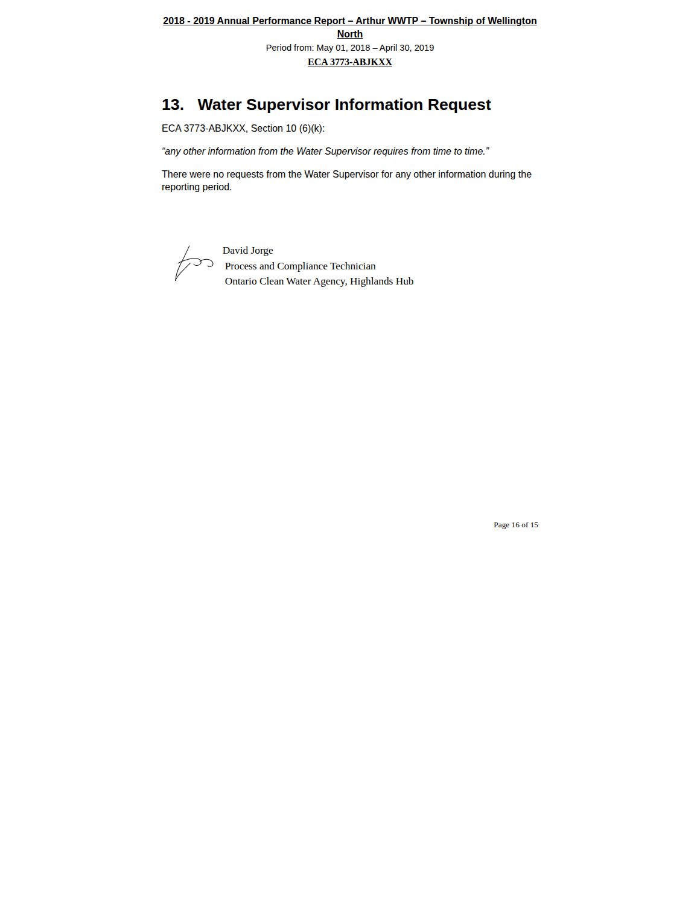2018 - 2019 Annual Performance Report – Arthur WWTP – Township of Wellington North
Period from: May 01, 2018 – April 30, 2019
ECA 3773-ABJKXX
13. Water Supervisor Information Request
ECA 3773-ABJKXX, Section 10 (6)(k):
“any other information from the Water Supervisor requires from time to time.”
There were no requests from the Water Supervisor for any other information during the reporting period.
David Jorge Process and Compliance Technician Ontario Clean Water Agency, Highlands Hub
Page 16 of 15